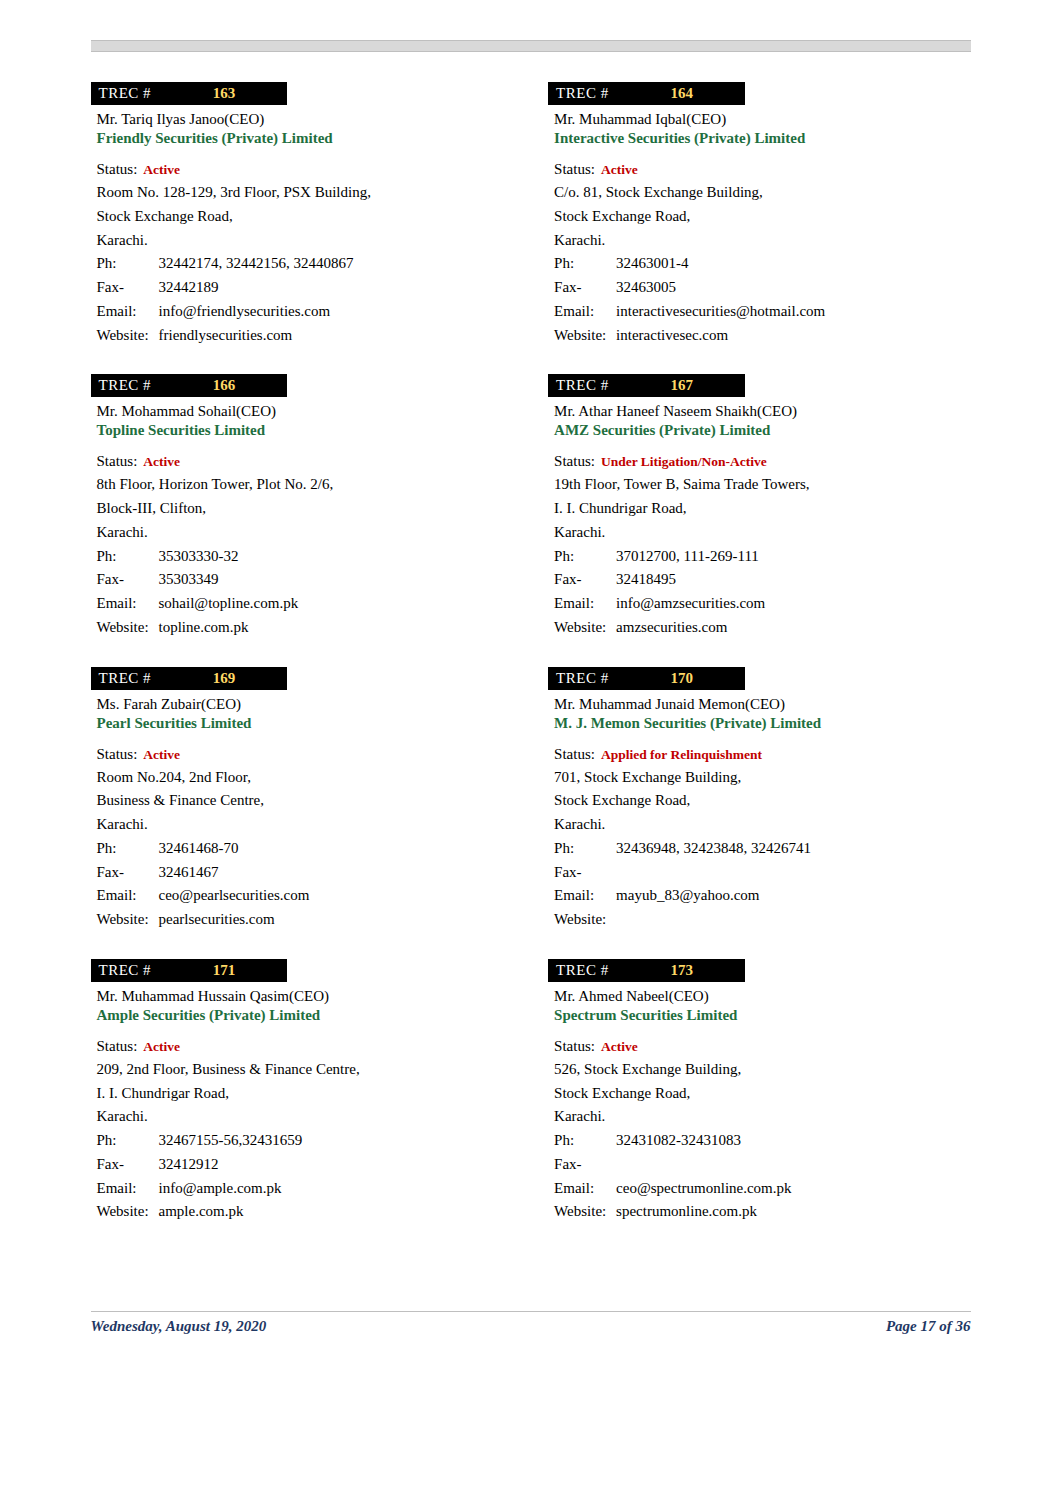TREC #
163
Mr. Tariq Ilyas Janoo(CEO)
Friendly Securities (Private) Limited
Status: Active
Room No. 128-129, 3rd Floor, PSX Building,
Stock Exchange Road,
Karachi.
Ph: 32442174, 32442156, 32440867
Fax-32442189
Email: info@friendlysecurities.com
Website: friendlysecurities.com
TREC #
164
Mr. Muhammad Iqbal(CEO)
Interactive Securities (Private) Limited
Status: Active
C/o. 81, Stock Exchange Building,
Stock Exchange Road,
Karachi.
Ph: 32463001-4
Fax-32463005
Email: interactivesecurities@hotmail.com
Website: interactivesec.com
TREC #
166
Mr. Mohammad Sohail(CEO)
Topline Securities Limited
Status: Active
8th Floor, Horizon Tower, Plot No. 2/6,
Block-III, Clifton,
Karachi.
Ph: 35303330-32
Fax-35303349
Email: sohail@topline.com.pk
Website: topline.com.pk
TREC #
167
Mr. Athar Haneef Naseem Shaikh(CEO)
AMZ Securities (Private) Limited
Status: Under Litigation/Non-Active
19th Floor, Tower B, Saima Trade Towers,
I. I. Chundrigar Road,
Karachi.
Ph: 37012700, 111-269-111
Fax-32418495
Email: info@amzsecurities.com
Website: amzsecurities.com
TREC #
169
Ms. Farah Zubair(CEO)
Pearl Securities Limited
Status: Active
Room No.204, 2nd Floor,
Business & Finance Centre,
Karachi.
Ph: 32461468-70
Fax-32461467
Email: ceo@pearlsecurities.com
Website: pearlsecurities.com
TREC #
170
Mr. Muhammad Junaid Memon(CEO)
M. J. Memon Securities (Private) Limited
Status: Applied for Relinquishment
701, Stock Exchange Building,
Stock Exchange Road,
Karachi.
Ph: 32436948, 32423848, 32426741
Fax-
Email: mayub_83@yahoo.com
Website:
TREC #
171
Mr. Muhammad Hussain Qasim(CEO)
Ample Securities (Private) Limited
Status: Active
209, 2nd Floor, Business & Finance Centre,
I. I. Chundrigar Road,
Karachi.
Ph: 32467155-56,32431659
Fax-32412912
Email: info@ample.com.pk
Website: ample.com.pk
TREC #
173
Mr. Ahmed Nabeel(CEO)
Spectrum Securities Limited
Status: Active
526, Stock Exchange Building,
Stock Exchange Road,
Karachi.
Ph: 32431082-32431083
Fax-
Email: ceo@spectrumonline.com.pk
Website: spectrumonline.com.pk
Wednesday, August 19, 2020
Page 17 of 36